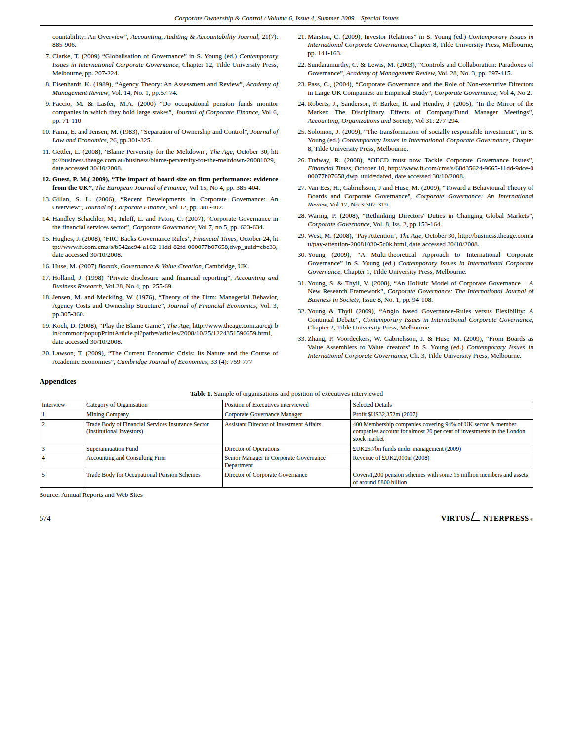Corporate Ownership & Control / Volume 6, Issue 4, Summer 2009 – Special Issues
countability: An Overview”, Accounting, Auditing & Accountability Journal, 21(7): 885-906.
Clarke, T. (2009) “Globalisation of Governance” in S. Young (ed.) Contemporary Issues in International Corporate Governance, Chapter 12, Tilde University Press, Melbourne, pp. 207-224.
Eisenhardt. K. (1989), “Agency Theory: An Assessment and Review”, Academy of Management Review, Vol. 14, No. 1, pp.57-74.
Faccio, M. & Lasfer, M.A. (2000) “Do occupational pension funds monitor companies in which they hold large stakes”, Journal of Corporate Finance, Vol 6, pp. 71-110
Fama, E. and Jensen, M. (1983), “Separation of Ownership and Control”, Journal of Law and Economics, 26, pp.301-325.
Gettler, L. (2008), ‘Blame Perversity for the Meltdown’, The Age, October 30, http://business.theage.com.au/business/blame-perversity-for-the-meltdown-20081029, date accessed 30/10/2008.
Guest, P. M.( 2009), “The impact of board size on firm performance: evidence from the UK”, The European Journal of Finance, Vol 15, No 4, pp. 385-404.
Gillan, S. L. (2006), “Recent Developments in Corporate Governance: An Overview”, Journal of Corporate Finance, Vol 12, pp. 381-402.
Handley-Schachler, M., Juleff, L. and Paton, C. (2007), ‘Corporate Governance in the financial services sector”, Corporate Governance, Vol 7, no 5, pp. 623-634.
Hughes, J. (2008), ‘FRC Backs Governance Rules’, Financial Times, October 24, http://www.ft.com.cms/s/b542ae94-a162-11dd-82fd-000077b07658,dwp_uuid=ebe33, date accessed 30/10/2008.
Huse, M. (2007) Boards, Governance & Value Creation, Cambridge, UK.
Holland, J. (1998) “Private disclosure sand financial reporting”, Accounting and Business Research, Vol 28, No 4, pp. 255-69.
Jensen, M. and Meckling, W. (1976), “Theory of the Firm: Managerial Behavior, Agency Costs and Ownership Structure”, Journal of Financial Economics, Vol. 3, pp.305-360.
Koch, D. (2008), “Play the Blame Game”, The Age, http://www.theage.com.au/cgi-bin/common/popupPrintArticle.pl?path=/aritcles/2008/10/25/1224351596659.html, date accessed 30/10/2008.
Lawson, T. (2009), “The Current Economic Crisis: Its Nature and the Course of Academic Economies”, Cambridge Journal of Economics, 33 (4): 759-777
Marston, C. (2009), Investor Relations” in S. Young (ed.) Contemporary Issues in International Corporate Governance, Chapter 8, Tilde University Press, Melbourne, pp. 141-163.
Sundaramurthy, C. & Lewis, M. (2003), “Controls and Collaboration: Paradoxes of Governance”, Academy of Management Review, Vol. 28, No. 3, pp. 397-415.
Pass, C., (2004), “Corporate Governance and the Role of Non-executive Directors in Large UK Companies: an Empirical Study”, Corporate Governance, Vol 4, No 2.
Roberts, J., Sanderson, P. Barker, R. and Hendry, J. (2005), “In the Mirror of the Market: The Disciplinary Effects of Company/Fund Manager Meetings”, Accounting, Organizations and Society, Vol 31: 277-294.
Solomon, J. (2009), “The transformation of socially responsible investment”, in S. Young (ed.) Contemporary Issues in International Corporate Governance, Chapter 8, Tilde University Press, Melbourne.
Tudway, R. (2008), “OECD must now Tackle Corporate Governance Issues”, Financial Times, October 10, http://www.ft.com/cms/s/68d35624-9665-11dd-9dce-000077b07658,dwp_uuid=dafed, date accessed 30/10/2008.
Van Ees, H., Gabrielsson, J and Huse, M. (2009), “Toward a Behavioural Theory of Boards and Corporate Governance”, Corporate Governance: An International Review, Vol 17, No 3:307-319.
Waring, P. (2008), “Rethinking Directors' Duties in Changing Global Markets”, Corporate Governance, Vol. 8, Iss. 2, pp.153-164.
West, M. (2008), ‘Pay Attention’, The Age, October 30, http://business.theage.com.au/pay-attention-20081030-5c0k.html, date accessed 30/10/2008.
Young (2009), “A Multi-theoretical Approach to International Corporate Governance” in S. Young (ed.) Contemporary Issues in International Corporate Governance, Chapter 1, Tilde University Press, Melbourne.
Young, S. & Thyil, V. (2008), “An Holistic Model of Corporate Governance – A New Research Framework”, Corporate Governance: The International Journal of Business in Society, Issue 8, No. 1, pp. 94-108.
Young & Thyil (2009), “Anglo based Governance-Rules versus Flexibility: A Continual Debate”, Contemporary Issues in International Corporate Governance, Chapter 2, Tilde University Press, Melbourne.
Zhang, P. Voordeckers, W. Gabrielsson, J. & Huse, M. (2009), “From Boards as Value Assemblers to Value creators” in S. Young (ed.) Contemporary Issues in International Corporate Governance, Ch. 3, Tilde University Press, Melbourne.
Appendices
Table 1. Sample of organisations and position of executives interviewed
| Interview | Category of Organisation | Position of Executives interviewed | Selected Details |
| --- | --- | --- | --- |
| 1 | Mining Company | Corporate Governance Manager | Profit $US32,352m (2007) |
| 2 | Trade Body of Financial Services Insurance Sector (Institutional Investors) | Assistant Director of Investment Affairs | 400 Membership companies covering 94% of UK sector & member companies account for almost 20 per cent of investments in the London stock market |
| 3 | Superannuation Fund | Director of Operations | £UK25.7bn funds under management (2009) |
| 4 | Accounting and Consulting Firm | Senior Manager in Corporate Governance Department | Revenue of £UK2,010m (2008) |
| 5 | Trade Body for Occupational Pension Schemes | Director of Corporate Governance | Covers1,200 pension schemes with some 15 million members and assets of around £800 billion |
Source: Annual Reports and Web Sites
574
VIRTUS NTERPRESS®